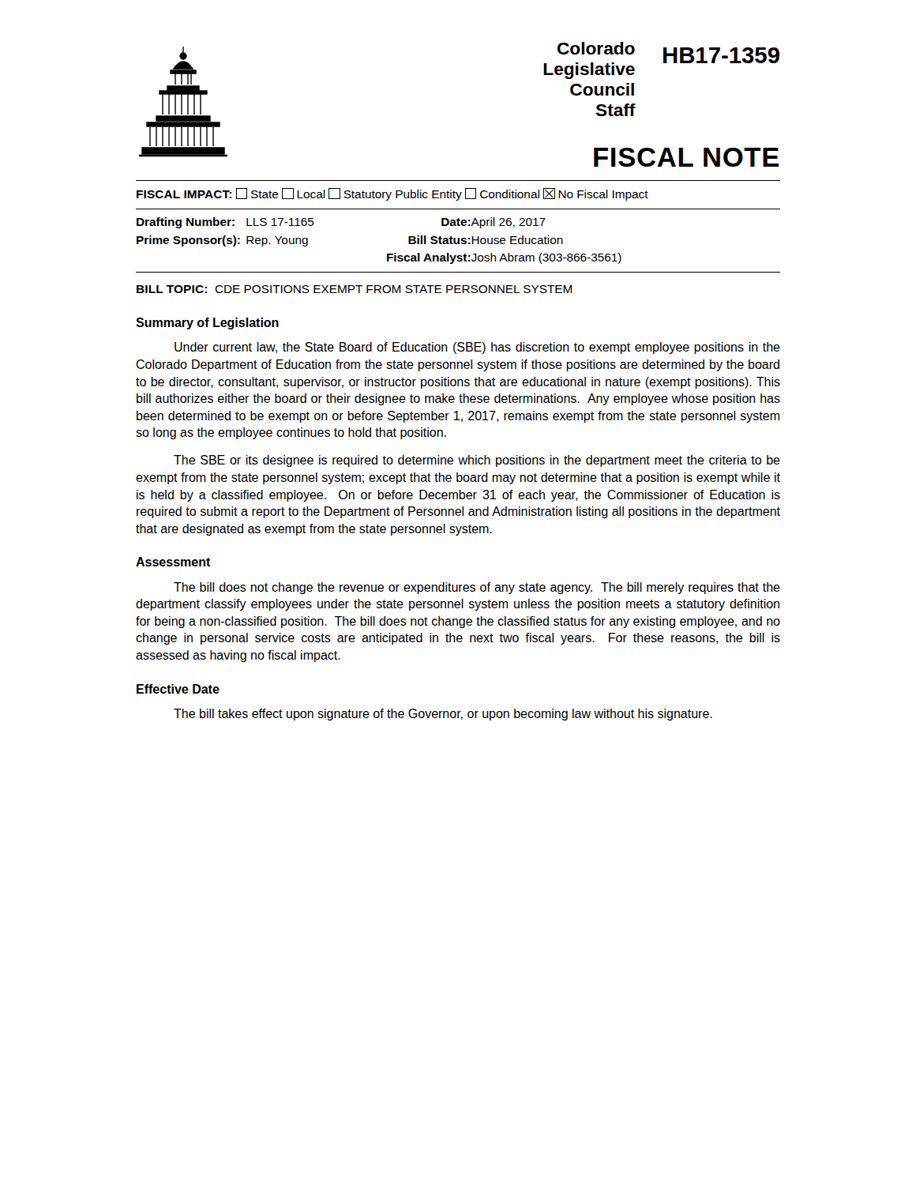Colorado
Legislative
Council
Staff
HB17-1359
FISCAL NOTE
FISCAL IMPACT: State Local Statutory Public Entity Conditional No Fiscal Impact
| Drafting Number: | LLS 17-1165 | Date: | April 26, 2017 |
| Prime Sponsor(s): | Rep. Young | Bill Status: | House Education |
| | | Fiscal Analyst: | Josh Abram (303-866-3561) |
BILL TOPIC: CDE POSITIONS EXEMPT FROM STATE PERSONNEL SYSTEM
Summary of Legislation
Under current law, the State Board of Education (SBE) has discretion to exempt employee positions in the Colorado Department of Education from the state personnel system if those positions are determined by the board to be director, consultant, supervisor, or instructor positions that are educational in nature (exempt positions). This bill authorizes either the board or their designee to make these determinations. Any employee whose position has been determined to be exempt on or before September 1, 2017, remains exempt from the state personnel system so long as the employee continues to hold that position.
The SBE or its designee is required to determine which positions in the department meet the criteria to be exempt from the state personnel system; except that the board may not determine that a position is exempt while it is held by a classified employee. On or before December 31 of each year, the Commissioner of Education is required to submit a report to the Department of Personnel and Administration listing all positions in the department that are designated as exempt from the state personnel system.
Assessment
The bill does not change the revenue or expenditures of any state agency. The bill merely requires that the department classify employees under the state personnel system unless the position meets a statutory definition for being a non-classified position. The bill does not change the classified status for any existing employee, and no change in personal service costs are anticipated in the next two fiscal years. For these reasons, the bill is assessed as having no fiscal impact.
Effective Date
The bill takes effect upon signature of the Governor, or upon becoming law without his signature.